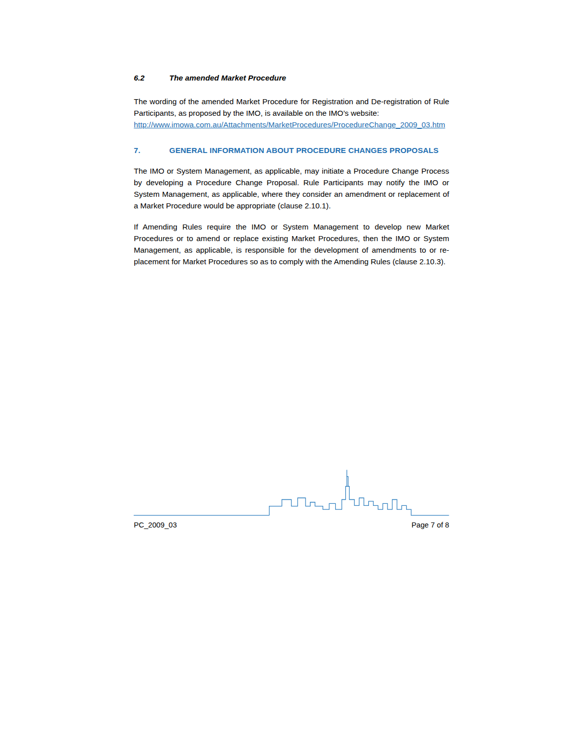6.2 The amended Market Procedure
The wording of the amended Market Procedure for Registration and De-registration of Rule Participants, as proposed by the IMO, is available on the IMO’s website:
http://www.imowa.com.au/Attachments/MarketProcedures/ProcedureChange_2009_03.htm
7. GENERAL INFORMATION ABOUT PROCEDURE CHANGES PROPOSALS
The IMO or System Management, as applicable, may initiate a Procedure Change Process by developing a Procedure Change Proposal. Rule Participants may notify the IMO or System Management, as applicable, where they consider an amendment or replacement of a Market Procedure would be appropriate (clause 2.10.1).
If Amending Rules require the IMO or System Management to develop new Market Procedures or to amend or replace existing Market Procedures, then the IMO or System Management, as applicable, is responsible for the development of amendments to or replacement for Market Procedures so as to comply with the Amending Rules (clause 2.10.3).
PC_2009_03 Page 7 of 8